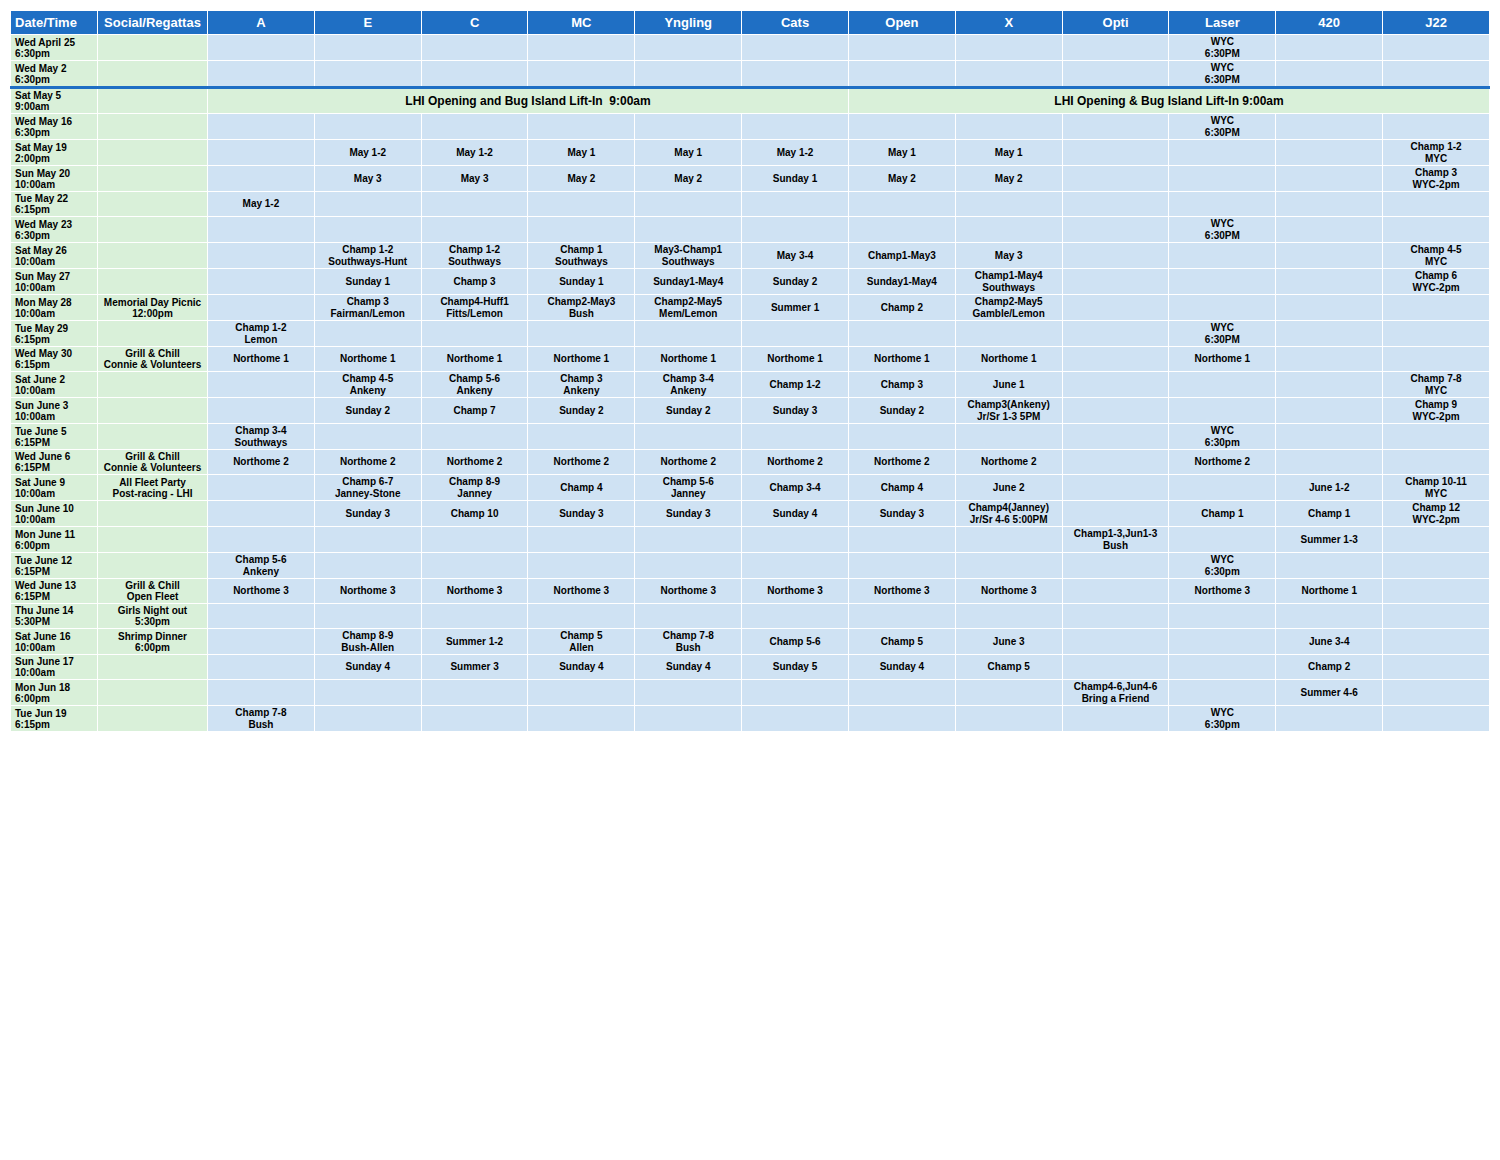| Date/Time | Social/Regattas | A | E | C | MC | Yngling | Cats | Open | X | Opti | Laser | 420 | J22 |
| --- | --- | --- | --- | --- | --- | --- | --- | --- | --- | --- | --- | --- | --- |
| Wed April 25 6:30pm | | | | | | | | | | | WYC 6:30PM | | |
| Wed May 2 6:30pm | | | | | | | | | | | WYC 6:30PM | | |
| Sat May 5 9:00am | | LHI Opening and Bug Island Lift-In 9:00am | LHI Opening & Bug Island Lift-In 9:00am |
| Wed May 16 6:30pm | | | | | | | | | | | WYC 6:30PM | | |
| Sat May 19 2:00pm | | | May 1-2 | May 1-2 | May 1 | May 1 | May 1-2 | May 1 | May 1 | | | | Champ 1-2 MYC |
| Sun May 20 10:00am | | | May 3 | May 3 | May 2 | May 2 | Sunday 1 | May 2 | May 2 | | | | Champ 3 WYC-2pm |
| Tue May 22 6:15pm | | May 1-2 | | | | | | | | | | | |
| Wed May 23 6:30pm | | | | | | | | | | | WYC 6:30PM | | |
| Sat May 26 10:00am | | | Champ 1-2 Southways-Hunt | Champ 1-2 Southways | Champ 1 Southways | May3-Champ1 Southways | May 3-4 | Champ1-May3 | May 3 | | | | Champ 4-5 MYC |
| Sun May 27 10:00am | | | Sunday 1 | Champ 3 | Sunday 1 | Sunday1-May4 | Sunday 2 | Sunday1-May4 | Champ1-May4 Southways | | | | Champ 6 WYC-2pm |
| Mon May 28 10:00am | Memorial Day Picnic 12:00pm | | Champ 3 Fairman/Lemon | Champ4-Huff1 Fitts/Lemon | Champ2-May3 Bush | Champ2-May5 Mem/Lemon | Summer 1 | Champ 2 | Champ2-May5 Gamble/Lemon | | | | |
| Tue May 29 6:15pm | | Champ 1-2 Lemon | | | | | | | | | WYC 6:30PM | | |
| Wed May 30 6:15pm | Grill & Chill Connie & Volunteers | Northome 1 | Northome 1 | Northome 1 | Northome 1 | Northome 1 | Northome 1 | Northome 1 | Northome 1 | | Northome 1 | | |
| Sat June 2 10:00am | | | Champ 4-5 Ankeny | Champ 5-6 Ankeny | Champ 3 Ankeny | Champ 3-4 Ankeny | Champ 1-2 | Champ 3 | June 1 | | | | Champ 7-8 MYC |
| Sun June 3 10:00am | | | Sunday 2 | Champ 7 | Sunday 2 | Sunday 2 | Sunday 3 | Sunday 2 | Champ3(Ankeny) Jr/Sr 1-3 5PM | | | | Champ 9 WYC-2pm |
| Tue June 5 6:15PM | | Champ 3-4 Southways | | | | | | | | | WYC 6:30pm | | |
| Wed June 6 6:15PM | Grill & Chill Connie & Volunteers | Northome 2 | Northome 2 | Northome 2 | Northome 2 | Northome 2 | Northome 2 | Northome 2 | Northome 2 | | Northome 2 | | |
| Sat June 9 10:00am | All Fleet Party Post-racing - LHI | | Champ 6-7 Janney-Stone | Champ 8-9 Janney | Champ 4 | Champ 5-6 Janney | Champ 3-4 | Champ 4 | June 2 | | | June 1-2 | Champ 10-11 MYC |
| Sun June 10 10:00am | | | Sunday 3 | Champ 10 | Sunday 3 | Sunday 3 | Sunday 4 | Sunday 3 | Champ4(Janney) Jr/Sr 4-6 5:00PM | | Champ 1 | Champ 1 | Champ 12 WYC-2pm |
| Mon June 11 6:00pm | | | | | | | | | | Champ1-3,Jun1-3 Bush | | Summer 1-3 | |
| Tue June 12 6:15PM | | Champ 5-6 Ankeny | | | | | | | | | WYC 6:30pm | | |
| Wed June 13 6:15PM | Grill & Chill Open Fleet | Northome 3 | Northome 3 | Northome 3 | Northome 3 | Northome 3 | Northome 3 | Northome 3 | Northome 3 | | Northome 3 | Northome 1 | |
| Thu June 14 5:30PM | Girls Night out 5:30pm | | | | | | | | | | | | |
| Sat June 16 10:00am | Shrimp Dinner 6:00pm | | Champ 8-9 Bush-Allen | Summer 1-2 | Champ 5 Allen | Champ 7-8 Bush | Champ 5-6 | Champ 5 | June 3 | | | June 3-4 | |
| Sun June 17 10:00am | | | Sunday 4 | Summer 3 | Sunday 4 | Sunday 4 | Sunday 5 | Sunday 4 | Champ 5 | | | Champ 2 | |
| Mon Jun 18 6:00pm | | | | | | | | | | Champ4-6,Jun4-6 Bring a Friend | | Summer 4-6 | |
| Tue Jun 19 6:15pm | | Champ 7-8 Bush | | | | | | | | | WYC 6:30pm | | |